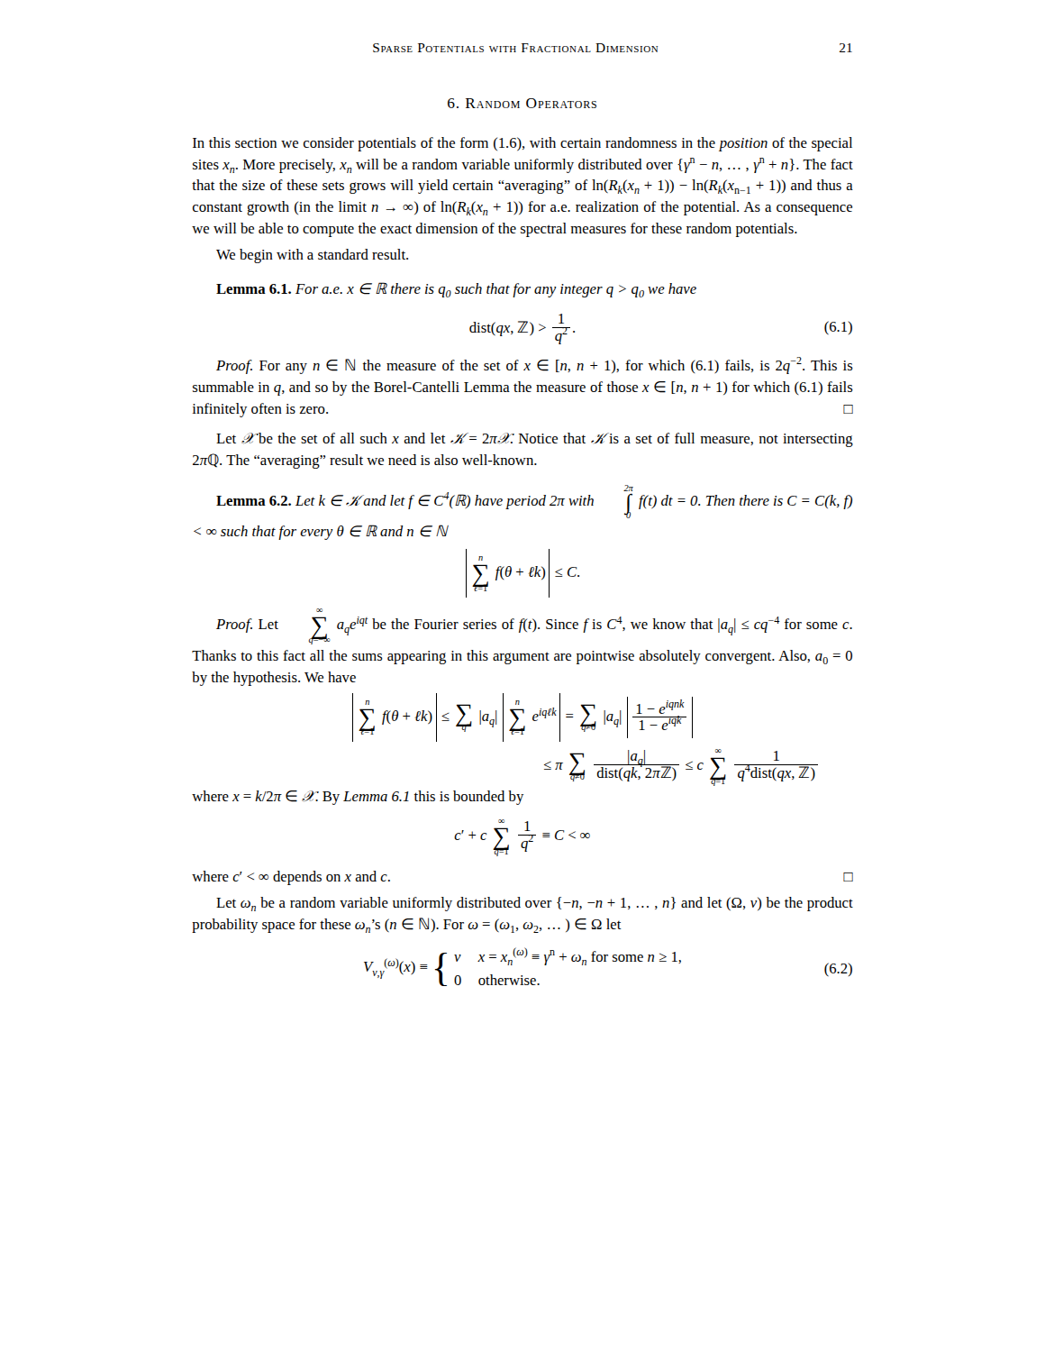Sparse Potentials with Fractional Dimension 21
6. Random Operators
In this section we consider potentials of the form (1.6), with certain randomness in the position of the special sites xn. More precisely, xn will be a random variable uniformly distributed over {γn − n, … , γn + n}. The fact that the size of these sets grows will yield certain “averaging” of ln(Rk(xn + 1)) − ln(Rk(xn−1 + 1)) and thus a constant growth (in the limit n → ∞) of ln(Rk(xn + 1)) for a.e. realization of the potential. As a consequence we will be able to compute the exact dimension of the spectral measures for these random potentials.
We begin with a standard result.
Lemma 6.1. For a.e. x ∈ ℝ there is q0 such that for any integer q > q0 we have
dist(qx, ℤ) > 1 q2. (6.1)
Proof. For any n ∈ ℕ the measure of the set of x ∈ [n, n + 1), for which (6.1) fails, is 2q−2. This is summable in q, and so by the Borel-Cantelli Lemma the measure of those x ∈ [n, n + 1) for which (6.1) fails infinitely often is zero.
Let 𝒳 be the set of all such x and let 𝒦 = 2π𝒳. Notice that 𝒦 is a set of full measure, not intersecting 2π ℚ. The “averaging” result we need is also well-known.
Lemma 6.2. Let k ∈ 𝒦 and let f ∈ C4(ℝ) have period 2π with 2π∫0 f(t) dt = 0. Then there is C = C(k, f) < ∞ such that for every θ ∈ ℝ and n ∈ ℕ
n∑ℓ=1 f(θ + ℓk) ≤ C.
Proof. Let ∞∑q=−∞ aqeiqt be the Fourier series of f(t). Since f is C4, we know that |aq| ≤ cq−4 for some c. Thanks to this fact all the sums appearing in this argument are pointwise absolutely convergent. Also, a0 = 0 by the hypothesis. We have
n∑ℓ=1 f(θ + ℓk) ≤ ∑q |aq| n∑ℓ=1 eiqℓk = ∑q≠0 |aq| 1 − eiqnk 1 − eiqk
≤ π ∑q≠0 |aq|dist(qk, 2π ℤ) ≤ c ∞∑q=1 1 q4dist(qx, ℤ)
where x = k/2π ∈ 𝒳. By Lemma 6.1 this is bounded by
c′ + c ∞∑q=1 1 q2 ≡ C < ∞
where c′ < ∞ depends on x and c.
Let ωn be a random variable uniformly distributed over {−n, −n + 1, … , n} and let (Ω, ν) be the product probability space for these ωn’s (n ∈ ℕ). For ω = (ω1, ω2, … ) ∈ Ω let
Vv,γ(ω)(x) ≡ { vx = xn(ω) ≡ γn + ωn for some n ≥ 1, 0 otherwise. (6.2)